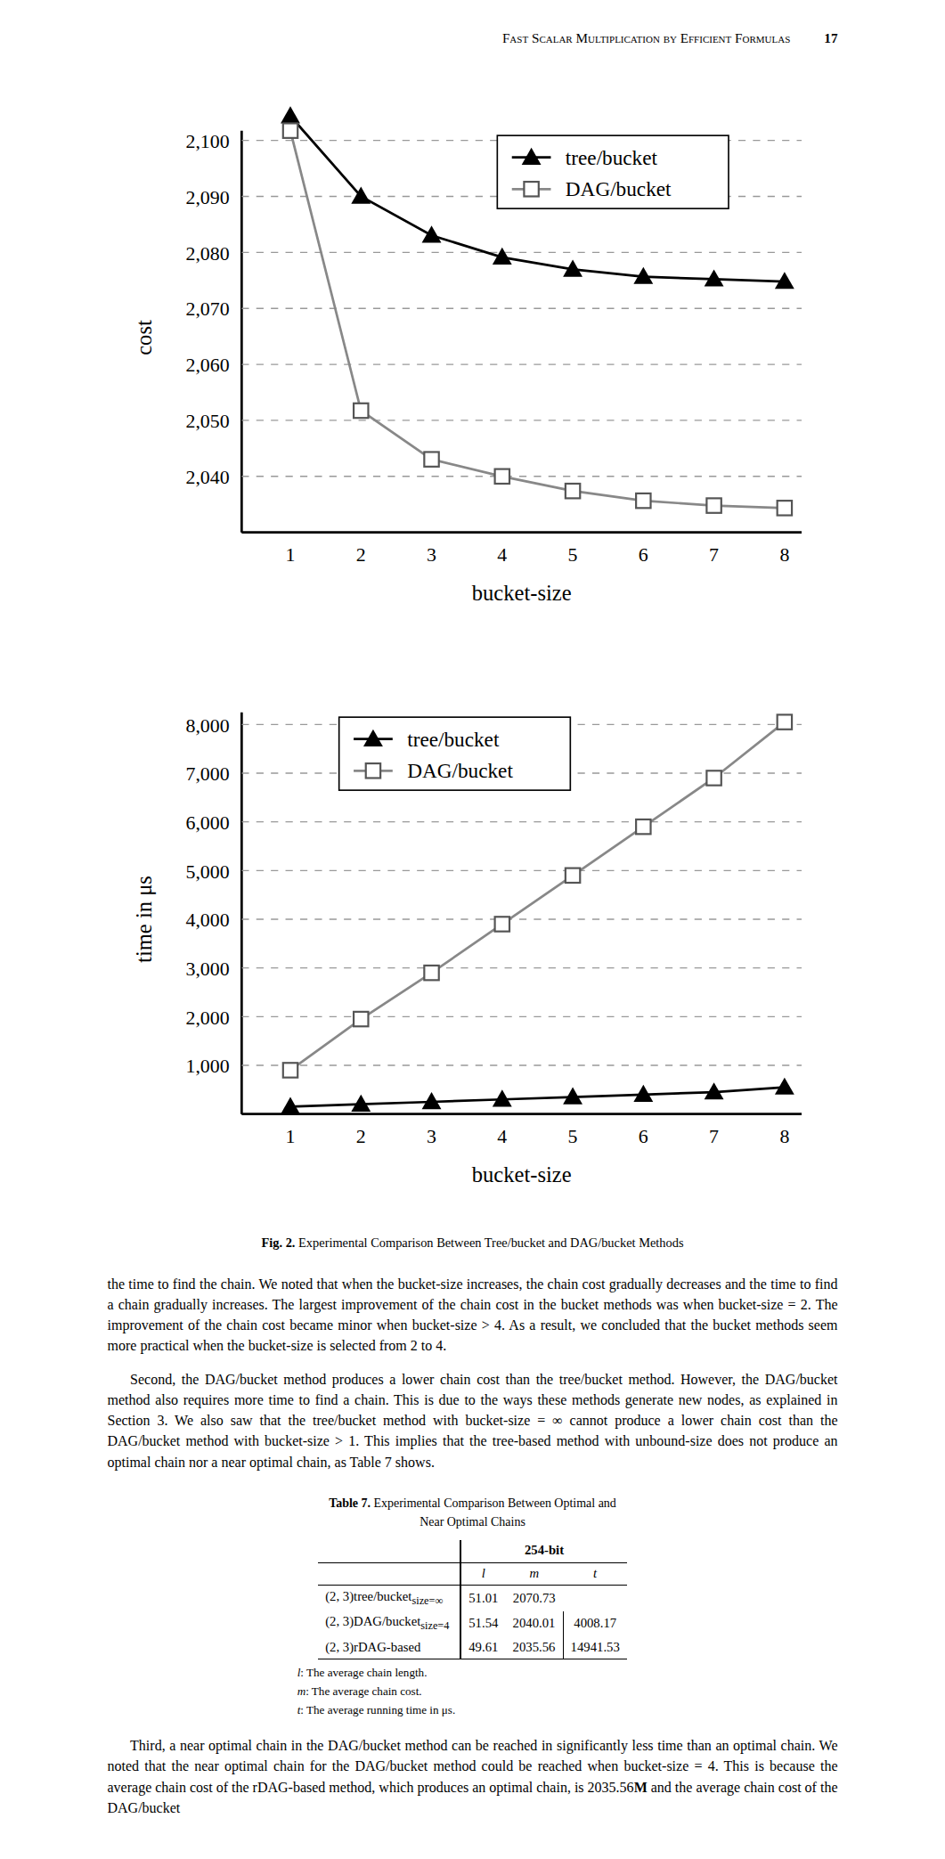Fast Scalar Multiplication by Efficient Formulas 17
2,040 2,050 2,060 2,070 2,080 2,090 2,100 cost 1 2 3 4 5 6 7 8 bucket-size tree/bucket DAG/bucket 1,000 2,000 3,000 4,000 5,000 6,000 7,000 8,000 time in μs 1 2 3 4 5 6 7 8 bucket-size tree/bucket DAG/bucket
Fig. 2. Experimental Comparison Between Tree/bucket and DAG/bucket Methods
the time to find the chain. We noted that when the bucket-size increases, the chain cost gradually decreases and the time to find a chain gradually increases. The largest improvement of the chain cost in the bucket methods was when bucket-size = 2. The improvement of the chain cost became minor when bucket-size > 4. As a result, we concluded that the bucket methods seem more practical when the bucket-size is selected from 2 to 4.
Second, the DAG/bucket method produces a lower chain cost than the tree/bucket method. However, the DAG/bucket method also requires more time to find a chain. This is due to the ways these methods generate new nodes, as explained in Section 3. We also saw that the tree/bucket method with bucket-size = ∞ cannot produce a lower chain cost than the DAG/bucket method with bucket-size > 1. This implies that the tree-based method with unbound-size does not produce an optimal chain nor a near optimal chain, as Table 7 shows.
Table 7. Experimental Comparison Between Optimal and Near Optimal Chains
| | 254-bit |
| --- | --- |
| | l | m | t |
| (2, 3)tree/bucket size=∞ | 51.01 | 2070.73 | |
| (2, 3)DAG/bucket size=4 | 51.54 | 2040.01 | 4008.17 |
| (2, 3)rDAG-based | 49.61 | 2035.56 | 14941.53 |
l: The average chain length.
m: The average chain cost.
t: The average running time in μs.
Third, a near optimal chain in the DAG/bucket method can be reached in significantly less time than an optimal chain. We noted that the near optimal chain for the DAG/bucket method could be reached when bucket-size = 4. This is because the average chain cost of the rDAG-based method, which produces an optimal chain, is 2035.56M and the average chain cost of the DAG/bucket